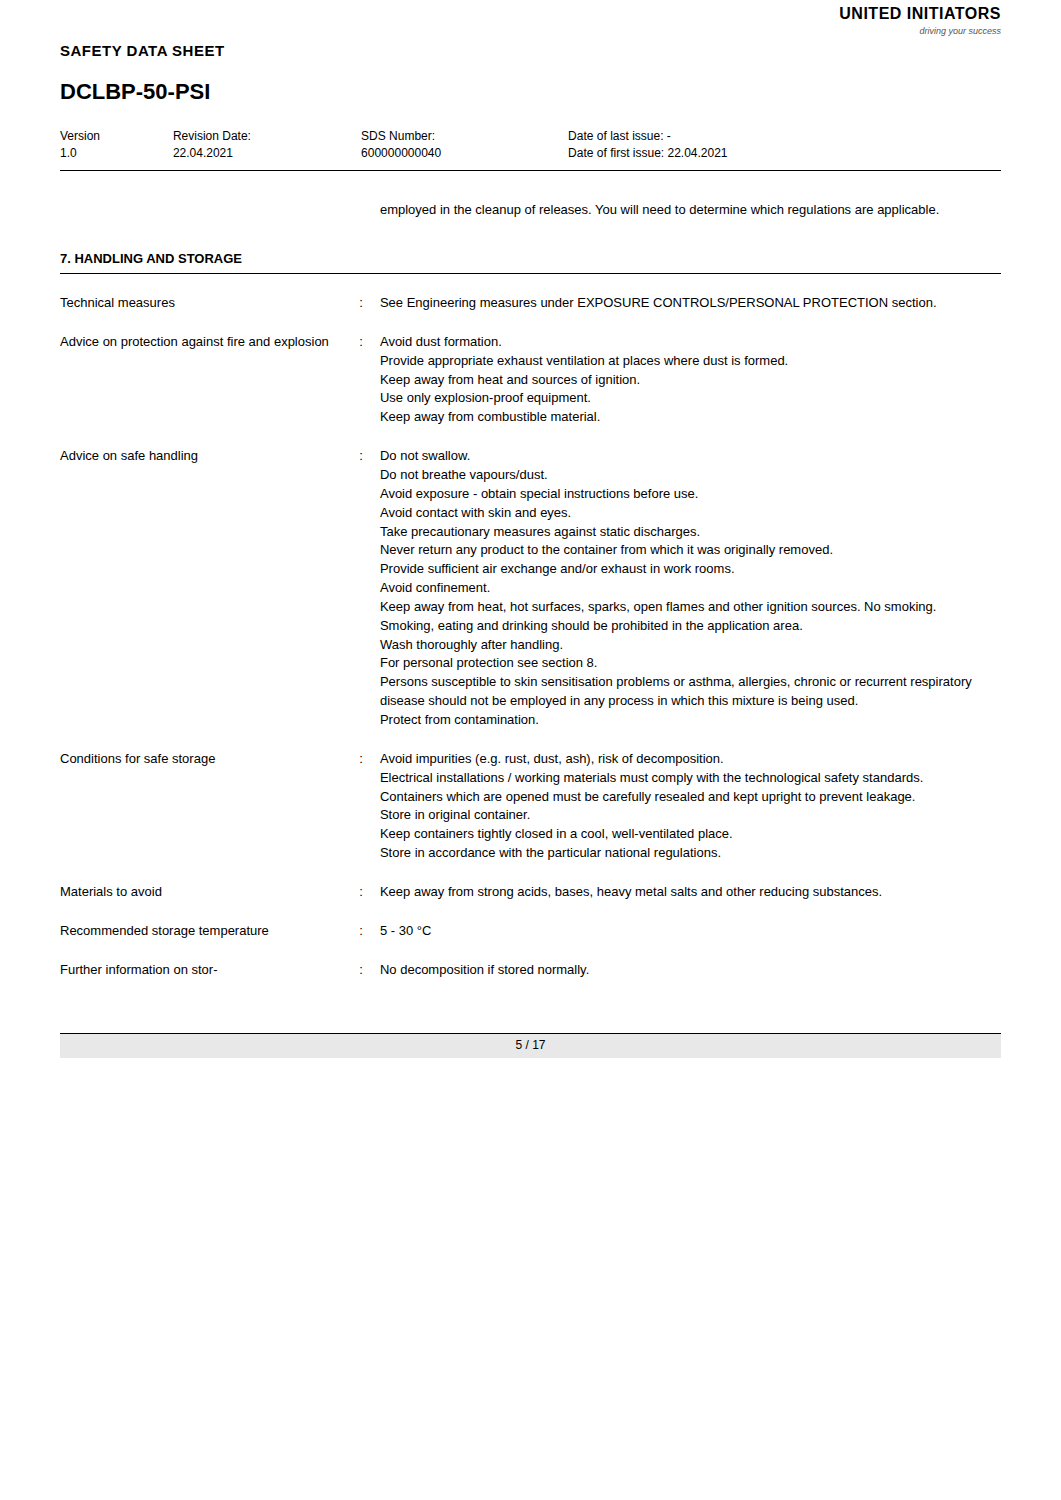SAFETY DATA SHEET
UNITED INITIATORS
driving your success
DCLBP-50-PSI
| Version 1.0 | Revision Date: 22.04.2021 | SDS Number: 600000000040 | Date of last issue: - Date of first issue: 22.04.2021 |
employed in the cleanup of releases. You will need to determine which regulations are applicable.
7. HANDLING AND STORAGE
| Technical measures | : | See Engineering measures under EXPOSURE CONTROLS/PERSONAL PROTECTION section. |
| Advice on protection against fire and explosion | : | Avoid dust formation. Provide appropriate exhaust ventilation at places where dust is formed. Keep away from heat and sources of ignition. Use only explosion-proof equipment. Keep away from combustible material. |
| Advice on safe handling | : | Do not swallow. Do not breathe vapours/dust. Avoid exposure - obtain special instructions before use. Avoid contact with skin and eyes. Take precautionary measures against static discharges. Never return any product to the container from which it was originally removed. Provide sufficient air exchange and/or exhaust in work rooms. Avoid confinement. Keep away from heat, hot surfaces, sparks, open flames and other ignition sources. No smoking. Smoking, eating and drinking should be prohibited in the application area. Wash thoroughly after handling. For personal protection see section 8. Persons susceptible to skin sensitisation problems or asthma, allergies, chronic or recurrent respiratory disease should not be employed in any process in which this mixture is being used. Protect from contamination. |
| Conditions for safe storage | : | Avoid impurities (e.g. rust, dust, ash), risk of decomposition. Electrical installations / working materials must comply with the technological safety standards. Containers which are opened must be carefully resealed and kept upright to prevent leakage. Store in original container. Keep containers tightly closed in a cool, well-ventilated place. Store in accordance with the particular national regulations. |
| Materials to avoid | : | Keep away from strong acids, bases, heavy metal salts and other reducing substances. |
| Recommended storage temperature | : | 5 - 30 °C |
| Further information on stor- | : | No decomposition if stored normally. |
5 / 17